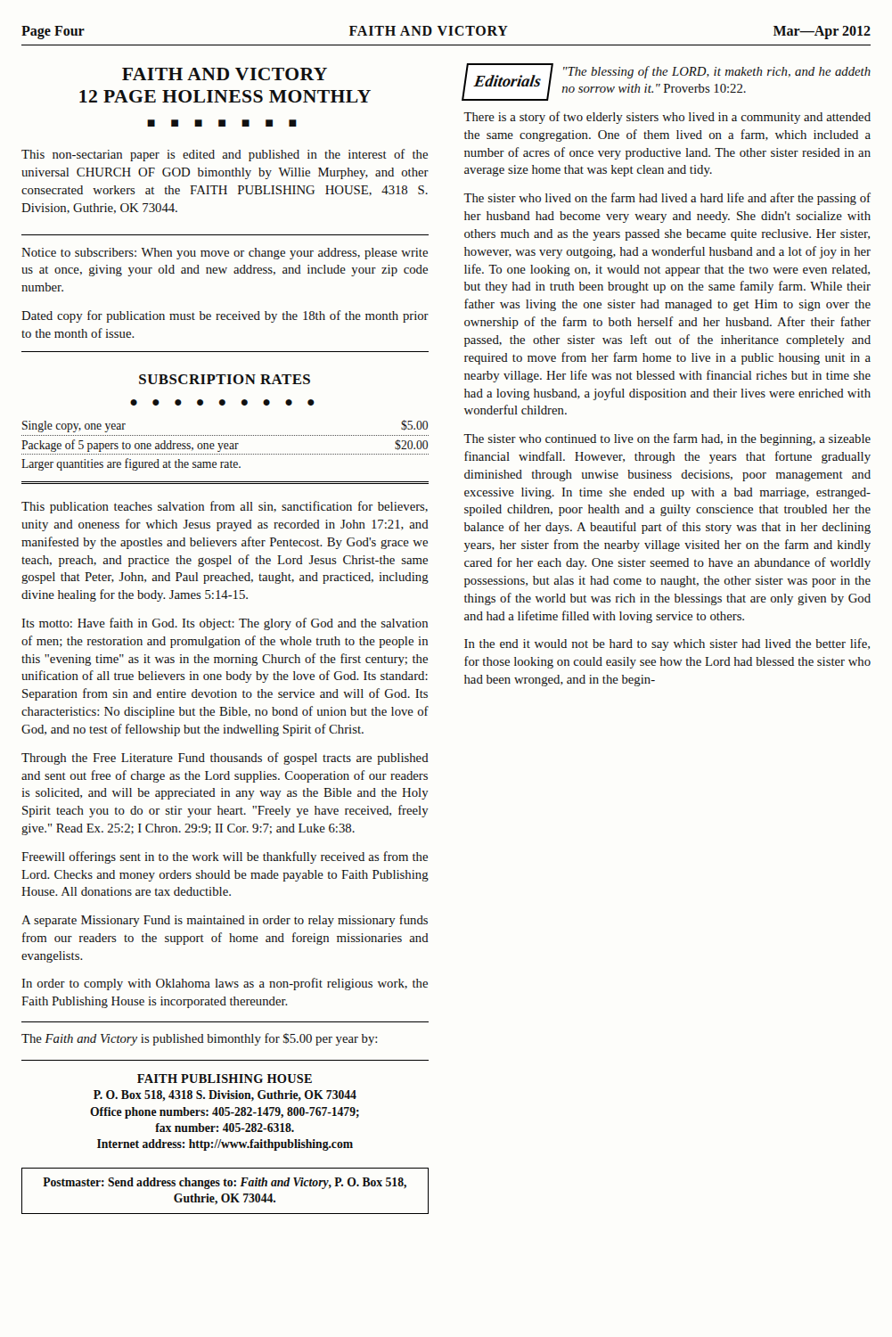Page Four
FAITH AND VICTORY
Mar—Apr 2012
FAITH AND VICTORY
12 PAGE HOLINESS MONTHLY
■ ■ ■ ■ ■ ■ ■
This non-sectarian paper is edited and published in the interest of the universal CHURCH OF GOD bimonthly by Willie Murphey, and other consecrated workers at the FAITH PUBLISHING HOUSE, 4318 S. Division, Guthrie, OK 73044.
Notice to subscribers: When you move or change your address, please write us at once, giving your old and new address, and include your zip code number.
Dated copy for publication must be received by the 18th of the month prior to the month of issue.
SUBSCRIPTION RATES
● ● ● ● ● ● ● ● ●
Single copy, one year$5.00
Package of 5 papers to one address, one year$20.00
Larger quantities are figured at the same rate.
This publication teaches salvation from all sin, sanctification for believers, unity and oneness for which Jesus prayed as recorded in John 17:21, and manifested by the apostles and believers after Pentecost. By God's grace we teach, preach, and practice the gospel of the Lord Jesus Christ-the same gospel that Peter, John, and Paul preached, taught, and practiced, including divine healing for the body. James 5:14-15.
Its motto: Have faith in God. Its object: The glory of God and the salvation of men; the restoration and promulgation of the whole truth to the people in this "evening time" as it was in the morning Church of the first century; the unification of all true believers in one body by the love of God. Its standard: Separation from sin and entire devotion to the service and will of God. Its characteristics: No discipline but the Bible, no bond of union but the love of God, and no test of fellowship but the indwelling Spirit of Christ.
Through the Free Literature Fund thousands of gospel tracts are published and sent out free of charge as the Lord supplies. Cooperation of our readers is solicited, and will be appreciated in any way as the Bible and the Holy Spirit teach you to do or stir your heart. "Freely ye have received, freely give." Read Ex. 25:2; I Chron. 29:9; II Cor. 9:7; and Luke 6:38.
Freewill offerings sent in to the work will be thankfully received as from the Lord. Checks and money orders should be made payable to Faith Publishing House. All donations are tax deductible.
A separate Missionary Fund is maintained in order to relay missionary funds from our readers to the support of home and foreign missionaries and evangelists.
In order to comply with Oklahoma laws as a non-profit religious work, the Faith Publishing House is incorporated thereunder.
The Faith and Victory is published bimonthly for $5.00 per year by:
FAITH PUBLISHING HOUSE
P. O. Box 518, 4318 S. Division, Guthrie, OK 73044
Office phone numbers: 405-282-1479, 800-767-1479;
fax number: 405-282-6318.
Internet address: http://www.faithpublishing.com
Postmaster: Send address changes to: Faith and Victory, P. O. Box 518, Guthrie, OK 73044.
Editorials
"The blessing of the LORD, it maketh rich, and he addeth no sorrow with it." Proverbs 10:22.
There is a story of two elderly sisters who lived in a community and attended the same congregation. One of them lived on a farm, which included a number of acres of once very productive land. The other sister resided in an average size home that was kept clean and tidy.
The sister who lived on the farm had lived a hard life and after the passing of her husband had become very weary and needy. She didn't socialize with others much and as the years passed she became quite reclusive. Her sister, however, was very outgoing, had a wonderful husband and a lot of joy in her life. To one looking on, it would not appear that the two were even related, but they had in truth been brought up on the same family farm. While their father was living the one sister had managed to get Him to sign over the ownership of the farm to both herself and her husband. After their father passed, the other sister was left out of the inheritance completely and required to move from her farm home to live in a public housing unit in a nearby village. Her life was not blessed with financial riches but in time she had a loving husband, a joyful disposition and their lives were enriched with wonderful children.
The sister who continued to live on the farm had, in the beginning, a sizeable financial windfall. However, through the years that fortune gradually diminished through unwise business decisions, poor management and excessive living. In time she ended up with a bad marriage, estranged-spoiled children, poor health and a guilty conscience that troubled her the balance of her days. A beautiful part of this story was that in her declining years, her sister from the nearby village visited her on the farm and kindly cared for her each day. One sister seemed to have an abundance of worldly possessions, but alas it had come to naught, the other sister was poor in the things of the world but was rich in the blessings that are only given by God and had a lifetime filled with loving service to others.
In the end it would not be hard to say which sister had lived the better life, for those looking on could easily see how the Lord had blessed the sister who had been wronged, and in the begin-